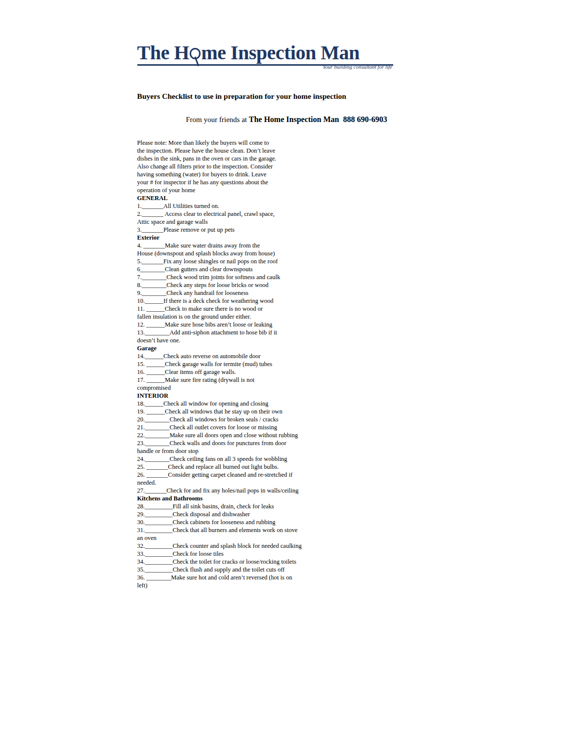The H me Inspection Man
Your building consultant for life
Buyers Checklist to use in preparation for your home inspection
From your friends at The Home Inspection Man 888 690-6903
Please note: More than likely the buyers will come to
the inspection. Please have the house clean. Don’t leave
dishes in the sink, pans in the oven or cars in the garage.
Also change all filters prior to the inspection. Consider
having something (water) for buyers to drink. Leave
your # for inspector if he has any questions about the
operation of your home
GENERAL
1._______All Utilities turned on.
2._______ Access clear to electrical panel, crawl space,
Attic space and garage walls
3._______Please remove or put up pets
Exterior
4. _______Make sure water drains away from the
House (downspout and splash blocks away from house)
5._______Fix any loose shingles or nail pops on the roof
6________Clean gutters and clear downspouts
7.________Check wood trim joints for softness and caulk
8.________Check any steps for loose bricks or wood
9.________Check any handrail for looseness
10.______If there is a deck check for weathering wood
11. ______Check to make sure there is no wood or
fallen insulation is on the ground under either.
12. ______Make sure hose bibs aren’t loose or leaking
13.________Add anti-siphon attachment to hose bib if it
doesn’t have one.
Garage
14.______Check auto reverse on automobile door
15. ______Check garage walls for termite (mud) tubes
16. ______Clear items off garage walls.
17. ______Make sure fire rating (drywall is not
compromised
INTERIOR
18.______Check all window for opening and closing
19. ______Check all windows that he stay up on their own
20.________Check all windows for broken seals / cracks
21.________Check all outlet covers for loose or missing
22.________Make sure all doors open and close without rubbing
23.________Check walls and doors for punctures from door
handle or from door stop
24.________Check ceiling fans on all 3 speeds for wobbling
25. _______Check and replace all burned out light bulbs.
26. _______Consider getting carpet cleaned and re-stretched if
needed.
27._______Check for and fix any holes/nail pops in walls/ceiling
Kitchens and Bathrooms
28._________Fill all sink basins, drain, check for leaks
29._________Check disposal and dishwasher
30._________Check cabinets for looseness and rubbing
31._________Check that all burners and elements work on stove
an oven
32._________Check counter and splash block for needed caulking
33._________Check for loose tiles
34._________Check the toilet for cracks or loose/rocking toilets
35._________Check flush and supply and the toilet cuts off
36. ________Make sure hot and cold aren’t reversed (hot is on
left)